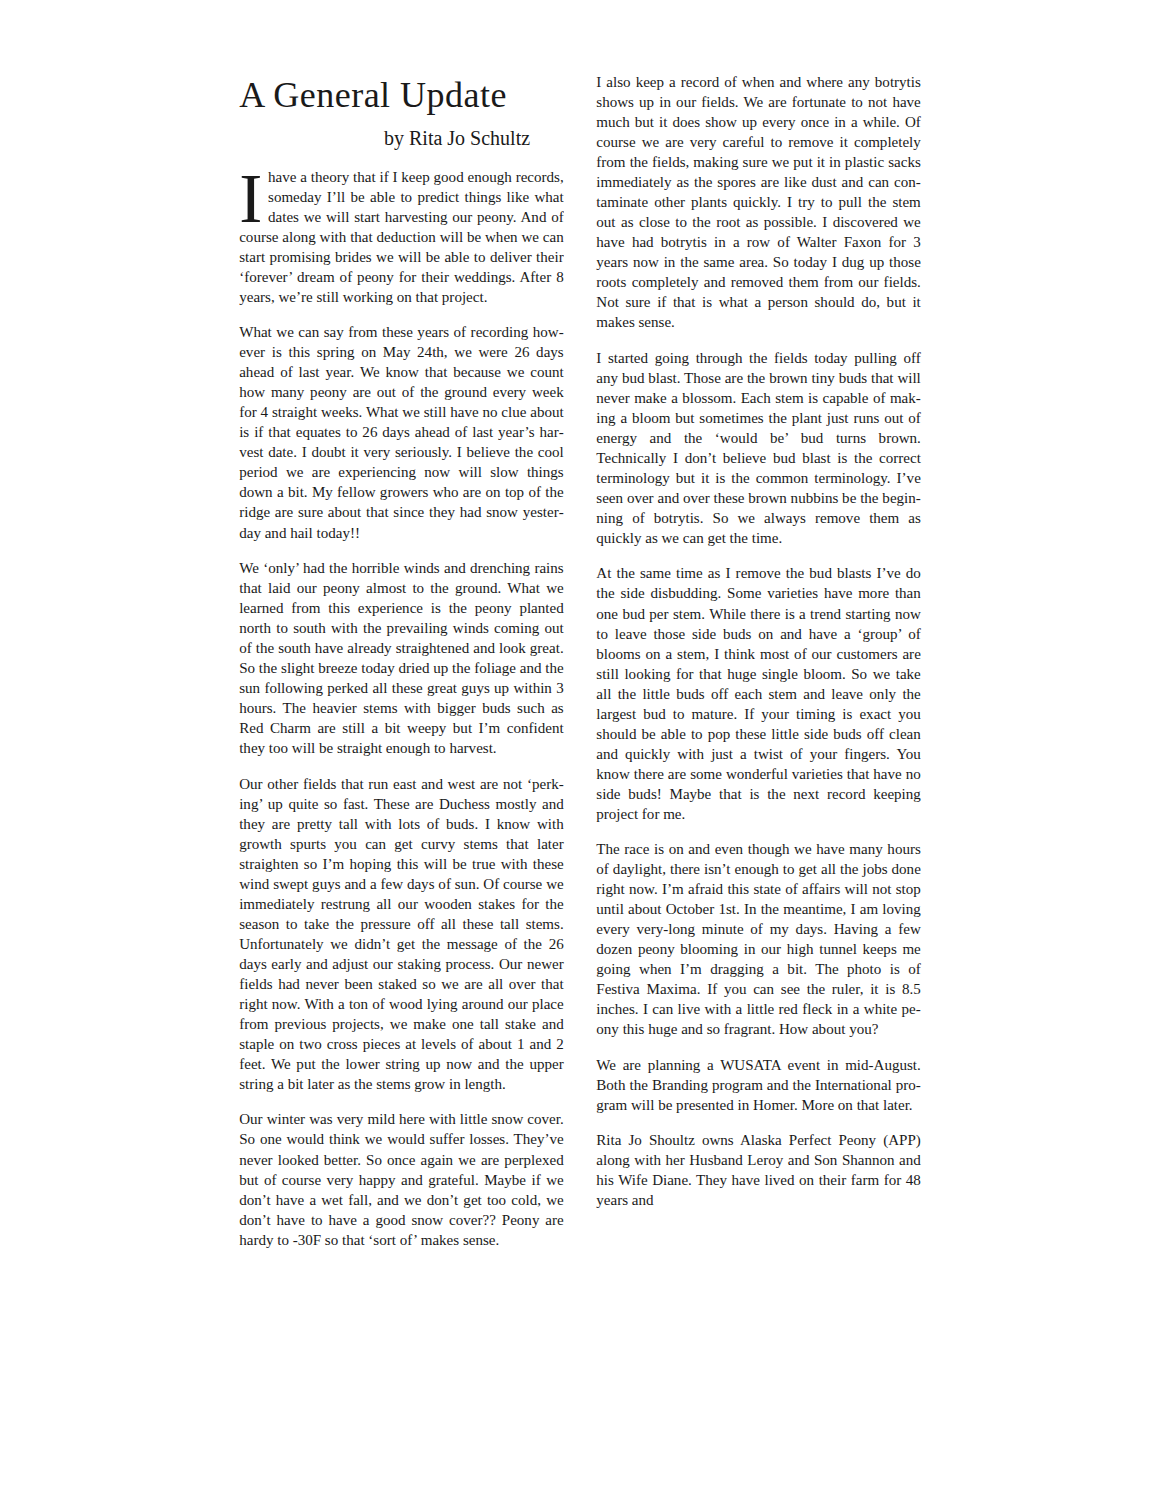A General Update
by Rita Jo Schultz
Ihave a theory that if I keep good enough records, someday I’ll be able to predict things like what dates we will start harvesting our peony. And of course along with that deduction will be when we can start promising brides we will be able to deliver their ‘forever’ dream of peony for their weddings. After 8 years, we’re still working on that project.
What we can say from these years of recording however is this spring on May 24th, we were 26 days ahead of last year. We know that because we count how many peony are out of the ground every week for 4 straight weeks. What we still have no clue about is if that equates to 26 days ahead of last year’s harvest date. I doubt it very seriously. I believe the cool period we are experiencing now will slow things down a bit. My fellow growers who are on top of the ridge are sure about that since they had snow yesterday and hail today!!
We ‘only’ had the horrible winds and drenching rains that laid our peony almost to the ground. What we learned from this experience is the peony planted north to south with the prevailing winds coming out of the south have already straightened and look great. So the slight breeze today dried up the foliage and the sun following perked all these great guys up within 3 hours. The heavier stems with bigger buds such as Red Charm are still a bit weepy but I’m confident they too will be straight enough to harvest.
Our other fields that run east and west are not ‘perking’ up quite so fast. These are Duchess mostly and they are pretty tall with lots of buds. I know with growth spurts you can get curvy stems that later straighten so I’m hoping this will be true with these wind swept guys and a few days of sun. Of course we immediately restrung all our wooden stakes for the season to take the pressure off all these tall stems. Unfortunately we didn’t get the message of the 26 days early and adjust our staking process. Our newer fields had never been staked so we are all over that right now. With a ton of wood lying around our place from previous projects, we make one tall stake and staple on two cross pieces at levels of about 1 and 2 feet. We put the lower string up now and the upper string a bit later as the stems grow in length.
Our winter was very mild here with little snow cover. So one would think we would suffer losses. They’ve never looked better. So once again we are perplexed but of course very happy and grateful. Maybe if we don’t have a wet fall, and we don’t get too cold, we don’t have to have a good snow cover?? Peony are hardy to -30F so that ‘sort of’ makes sense.
I also keep a record of when and where any botrytis shows up in our fields. We are fortunate to not have much but it does show up every once in a while. Of course we are very careful to remove it completely from the fields, making sure we put it in plastic sacks immediately as the spores are like dust and can contaminate other plants quickly. I try to pull the stem out as close to the root as possible. I discovered we have had botrytis in a row of Walter Faxon for 3 years now in the same area. So today I dug up those roots completely and removed them from our fields. Not sure if that is what a person should do, but it makes sense.
I started going through the fields today pulling off any bud blast. Those are the brown tiny buds that will never make a blossom. Each stem is capable of making a bloom but sometimes the plant just runs out of energy and the ‘would be’ bud turns brown. Technically I don’t believe bud blast is the correct terminology but it is the common terminology. I’ve seen over and over these brown nubbins be the beginning of botrytis. So we always remove them as quickly as we can get the time.
At the same time as I remove the bud blasts I’ve do the side disbudding. Some varieties have more than one bud per stem. While there is a trend starting now to leave those side buds on and have a ‘group’ of blooms on a stem, I think most of our customers are still looking for that huge single bloom. So we take all the little buds off each stem and leave only the largest bud to mature. If your timing is exact you should be able to pop these little side buds off clean and quickly with just a twist of your fingers. You know there are some wonderful varieties that have no side buds! Maybe that is the next record keeping project for me.
The race is on and even though we have many hours of daylight, there isn’t enough to get all the jobs done right now. I’m afraid this state of affairs will not stop until about October 1st. In the meantime, I am loving every very-long minute of my days. Having a few dozen peony blooming in our high tunnel keeps me going when I’m dragging a bit. The photo is of Festiva Maxima. If you can see the ruler, it is 8.5 inches. I can live with a little red fleck in a white peony this huge and so fragrant. How about you?
We are planning a WUSATA event in mid-August. Both the Branding program and the International program will be presented in Homer. More on that later.
Rita Jo Shoultz owns Alaska Perfect Peony (APP) along with her Husband Leroy and Son Shannon and his Wife Diane. They have lived on their farm for 48 years and